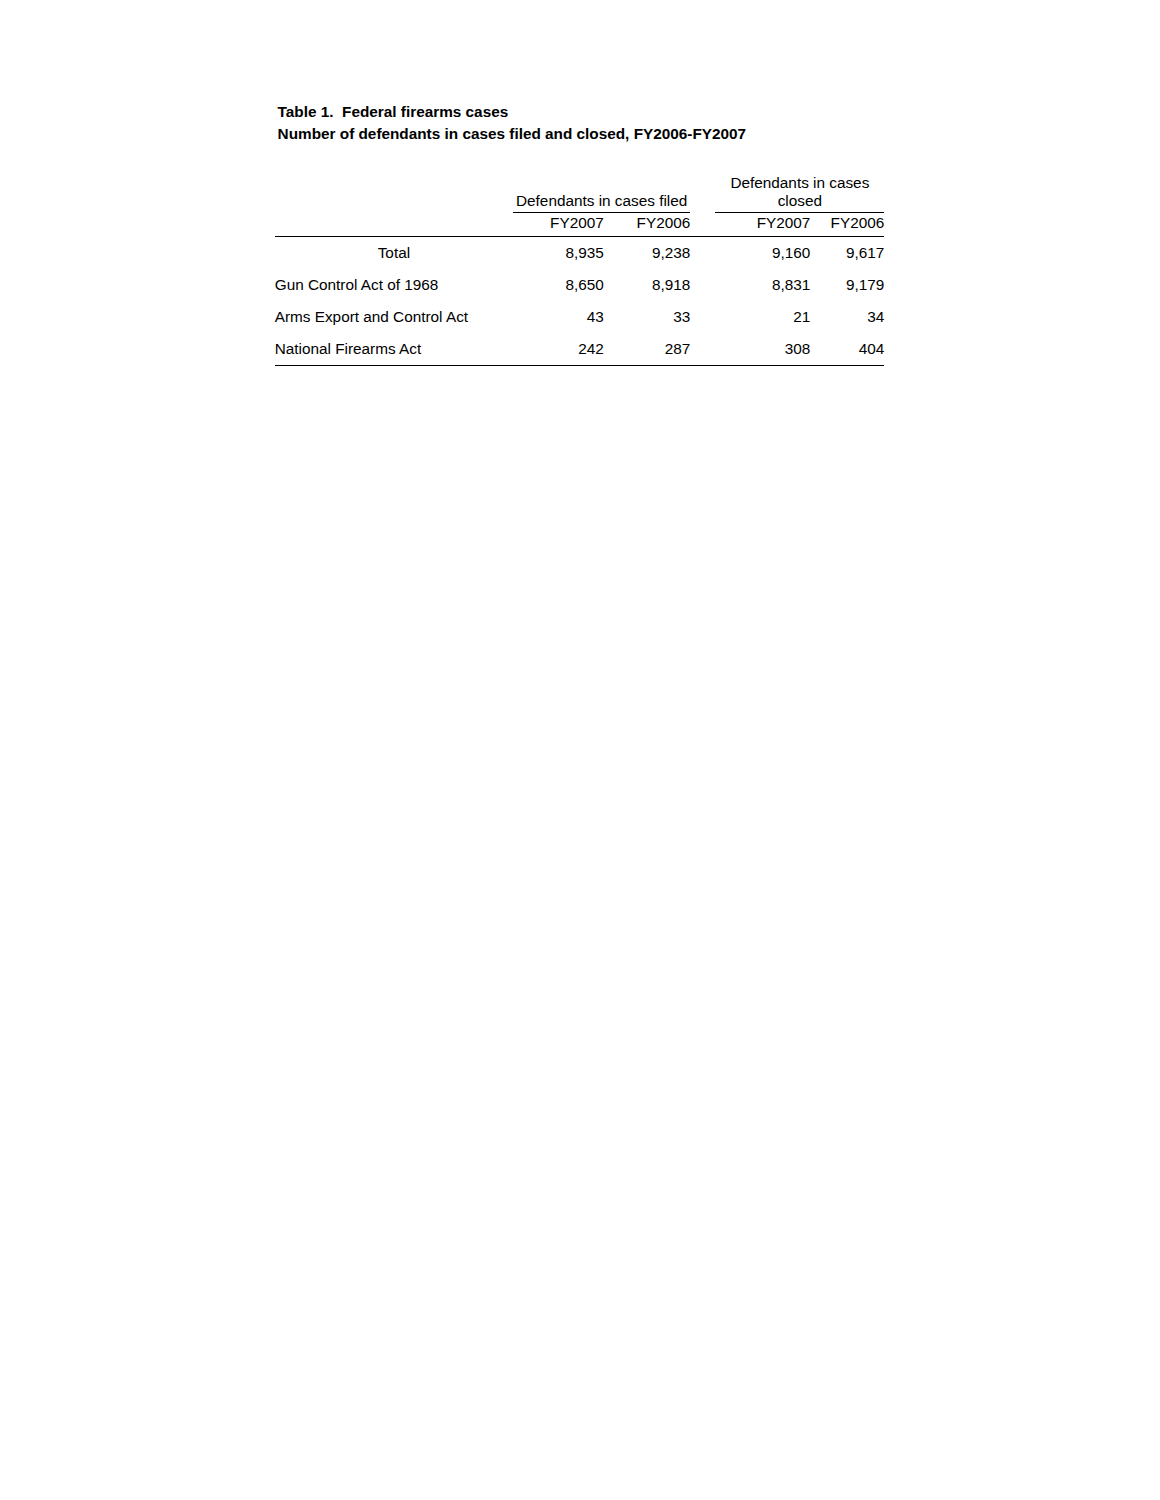Table 1. Federal firearms cases
Number of defendants in cases filed and closed, FY2006-FY2007
| | Defendants in cases filed | | Defendants in cases closed |
| | FY2007 | FY2006 | | FY2007 | FY2006 |
| Total | 8,935 | 9,238 | | 9,160 | 9,617 |
| Gun Control Act of 1968 | 8,650 | 8,918 | | 8,831 | 9,179 |
| Arms Export and Control Act | 43 | 33 | | 21 | 34 |
| National Firearms Act | 242 | 287 | | 308 | 404 |